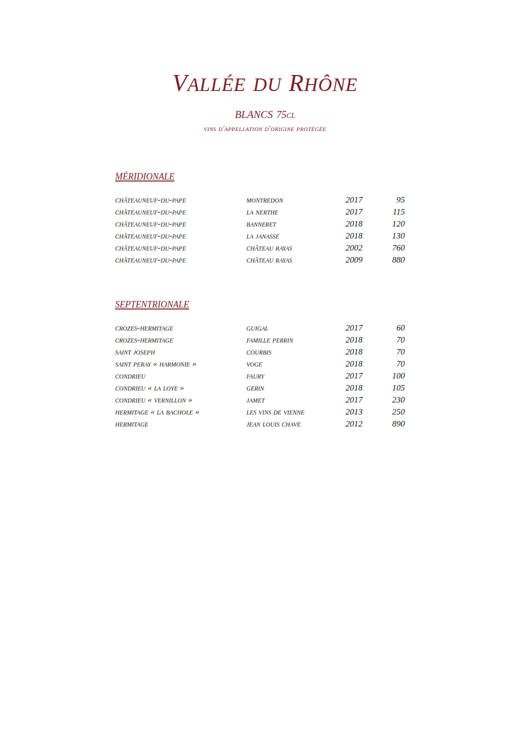Vallée du Rhône
Blancs 75cl
Vins d'Appellation d'Origine Protégée
Méridionale
| Châteauneuf-du-Pape | Montredon | 2017 | 95 |
| Châteauneuf-du-Pape | La Nerthe | 2017 | 115 |
| Châteauneuf-du-Pape | Banneret | 2018 | 120 |
| Châteauneuf-du-Pape | La Janasse | 2018 | 130 |
| Châteauneuf-du-Pape | Château Rayas | 2002 | 760 |
| Châteauneuf-du-Pape | Château Rayas | 2009 | 880 |
Septentrionale
| Crozes-Hermitage | Guigal | 2017 | 60 |
| Crozes-Hermitage | Famille Perrin | 2018 | 70 |
| Saint Joseph | Courbis | 2018 | 70 |
| Saint Peray « Harmonie » | Voge | 2018 | 70 |
| Condrieu | Faury | 2017 | 100 |
| Condrieu « La Loye » | Gerin | 2018 | 105 |
| Condrieu « Vernillon » | Jamet | 2017 | 230 |
| Hermitage « La Bachole » | Les Vins de Vienne | 2013 | 250 |
| Hermitage | Jean Louis Chave | 2012 | 890 |